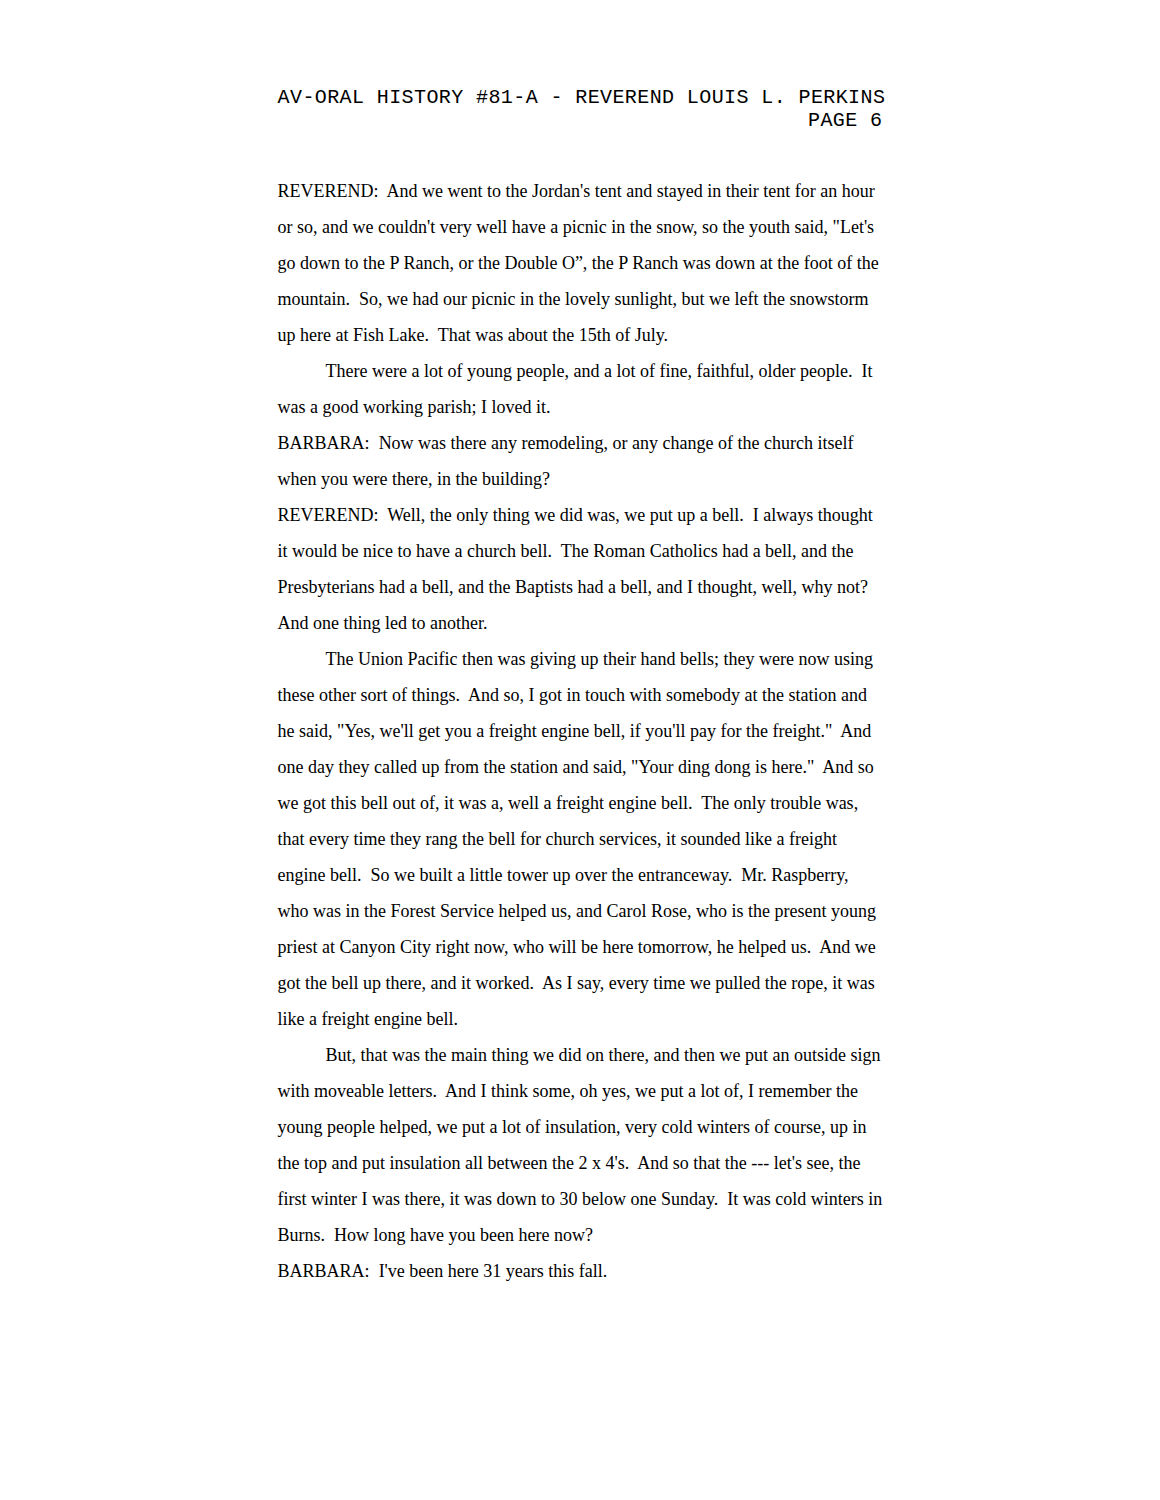AV-ORAL HISTORY #81-A - REVEREND LOUIS L. PERKINS PAGE 6
REVEREND: And we went to the Jordan's tent and stayed in their tent for an hour or so, and we couldn't very well have a picnic in the snow, so the youth said, "Let's go down to the P Ranch, or the Double O”, the P Ranch was down at the foot of the mountain. So, we had our picnic in the lovely sunlight, but we left the snowstorm up here at Fish Lake. That was about the 15th of July.
There were a lot of young people, and a lot of fine, faithful, older people. It was a good working parish; I loved it.
BARBARA: Now was there any remodeling, or any change of the church itself when you were there, in the building?
REVEREND: Well, the only thing we did was, we put up a bell. I always thought it would be nice to have a church bell. The Roman Catholics had a bell, and the Presbyterians had a bell, and the Baptists had a bell, and I thought, well, why not? And one thing led to another.
The Union Pacific then was giving up their hand bells; they were now using these other sort of things. And so, I got in touch with somebody at the station and he said, "Yes, we'll get you a freight engine bell, if you'll pay for the freight." And one day they called up from the station and said, "Your ding dong is here." And so we got this bell out of, it was a, well a freight engine bell. The only trouble was, that every time they rang the bell for church services, it sounded like a freight engine bell. So we built a little tower up over the entranceway. Mr. Raspberry, who was in the Forest Service helped us, and Carol Rose, who is the present young priest at Canyon City right now, who will be here tomorrow, he helped us. And we got the bell up there, and it worked. As I say, every time we pulled the rope, it was like a freight engine bell.
But, that was the main thing we did on there, and then we put an outside sign with moveable letters. And I think some, oh yes, we put a lot of, I remember the young people helped, we put a lot of insulation, very cold winters of course, up in the top and put insulation all between the 2 x 4's. And so that the --- let's see, the first winter I was there, it was down to 30 below one Sunday. It was cold winters in Burns. How long have you been here now?
BARBARA: I've been here 31 years this fall.